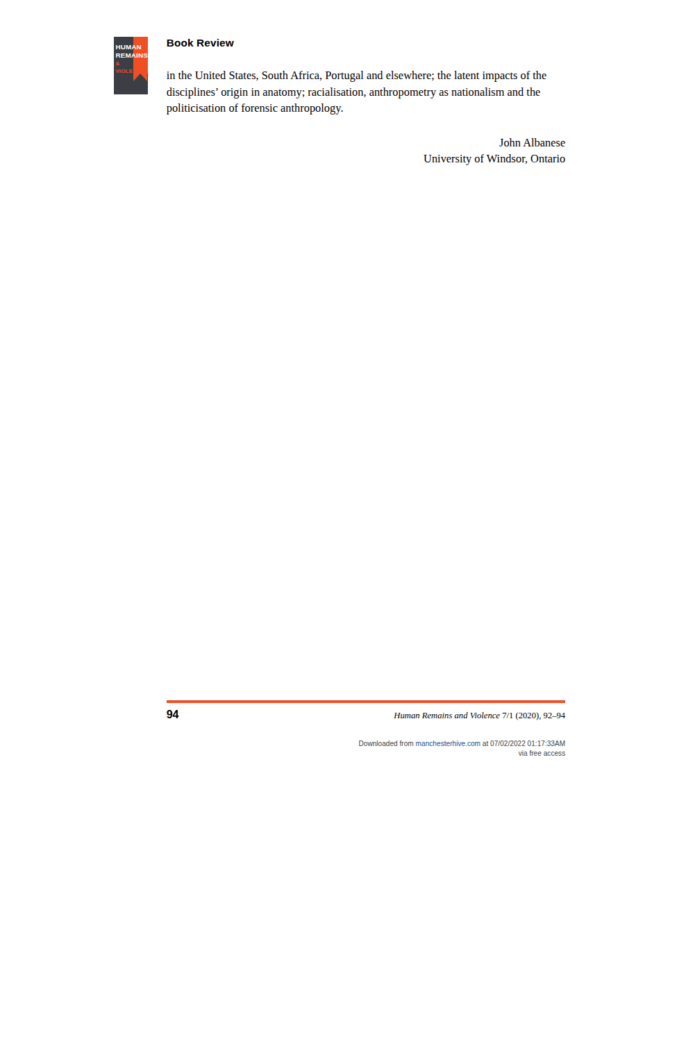HUMAN
REMAINS
& VIOLENCE
Book Review
in the United States, South Africa, Portugal and elsewhere; the latent impacts of the disciplines’ origin in anatomy; racialisation, anthropometry as nationalism and the politicisation of forensic anthropology.
John Albanese
University of Windsor, Ontario
94
Human Remains and Violence 7/1 (2020), 92–94
Downloaded from manchesterhive.com at 07/02/2022 01:17:33AM
via free access